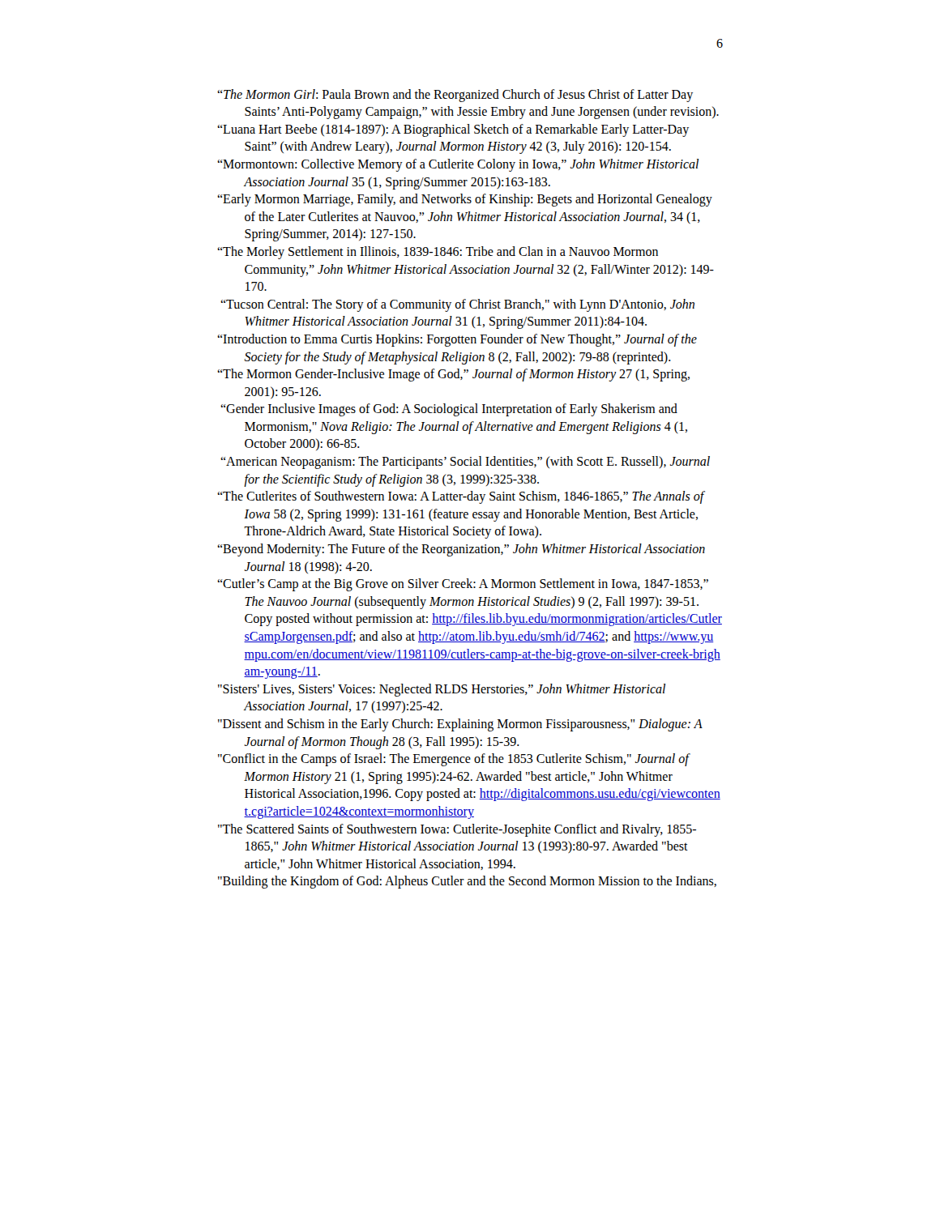6
“The Mormon Girl: Paula Brown and the Reorganized Church of Jesus Christ of Latter Day Saints’ Anti-Polygamy Campaign,” with Jessie Embry and June Jorgensen (under revision).
“Luana Hart Beebe (1814-1897): A Biographical Sketch of a Remarkable Early Latter-Day Saint” (with Andrew Leary), Journal Mormon History 42 (3, July 2016): 120-154.
“Mormontown: Collective Memory of a Cutlerite Colony in Iowa,” John Whitmer Historical Association Journal 35 (1, Spring/Summer 2015):163-183.
“Early Mormon Marriage, Family, and Networks of Kinship: Begets and Horizontal Genealogy of the Later Cutlerites at Nauvoo,” John Whitmer Historical Association Journal, 34 (1, Spring/Summer, 2014): 127-150.
“The Morley Settlement in Illinois, 1839-1846: Tribe and Clan in a Nauvoo Mormon Community,” John Whitmer Historical Association Journal 32 (2, Fall/Winter 2012): 149-170.
“Tucson Central: The Story of a Community of Christ Branch," with Lynn D'Antonio, John Whitmer Historical Association Journal 31 (1, Spring/Summer 2011):84-104.
“Introduction to Emma Curtis Hopkins: Forgotten Founder of New Thought,” Journal of the Society for the Study of Metaphysical Religion 8 (2, Fall, 2002): 79-88 (reprinted).
“The Mormon Gender-Inclusive Image of God,” Journal of Mormon History 27 (1, Spring, 2001): 95-126.
“Gender Inclusive Images of God: A Sociological Interpretation of Early Shakerism and Mormonism," Nova Religio: The Journal of Alternative and Emergent Religions 4 (1, October 2000): 66-85.
“American Neopaganism: The Participants’ Social Identities,” (with Scott E. Russell), Journal for the Scientific Study of Religion 38 (3, 1999):325-338.
“The Cutlerites of Southwestern Iowa: A Latter-day Saint Schism, 1846-1865,” The Annals of Iowa 58 (2, Spring 1999): 131-161 (feature essay and Honorable Mention, Best Article, Throne-Aldrich Award, State Historical Society of Iowa).
“Beyond Modernity: The Future of the Reorganization,” John Whitmer Historical Association Journal 18 (1998): 4-20.
“Cutler’s Camp at the Big Grove on Silver Creek: A Mormon Settlement in Iowa, 1847-1853,” The Nauvoo Journal (subsequently Mormon Historical Studies) 9 (2, Fall 1997): 39-51. Copy posted without permission at: http://files.lib.byu.edu/mormonmigration/articles/CutlersCampJorgensen.pdf; and also at http://atom.lib.byu.edu/smh/id/7462; and https://www.yumpu.com/en/document/view/11981109/cutlers-camp-at-the-big-grove-on-silver-creek-brigham-young-/11.
"Sisters' Lives, Sisters' Voices: Neglected RLDS Herstories,” John Whitmer Historical Association Journal, 17 (1997):25-42.
"Dissent and Schism in the Early Church: Explaining Mormon Fissiparousness," Dialogue: A Journal of Mormon Though 28 (3, Fall 1995): 15-39.
"Conflict in the Camps of Israel: The Emergence of the 1853 Cutlerite Schism," Journal of Mormon History 21 (1, Spring 1995):24-62. Awarded "best article," John Whitmer Historical Association,1996. Copy posted at: http://digitalcommons.usu.edu/cgi/viewcontent.cgi?article=1024&context=mormonhistory
"The Scattered Saints of Southwestern Iowa: Cutlerite-Josephite Conflict and Rivalry, 1855-1865," John Whitmer Historical Association Journal 13 (1993):80-97. Awarded "best article," John Whitmer Historical Association, 1994.
"Building the Kingdom of God: Alpheus Cutler and the Second Mormon Mission to the Indians,